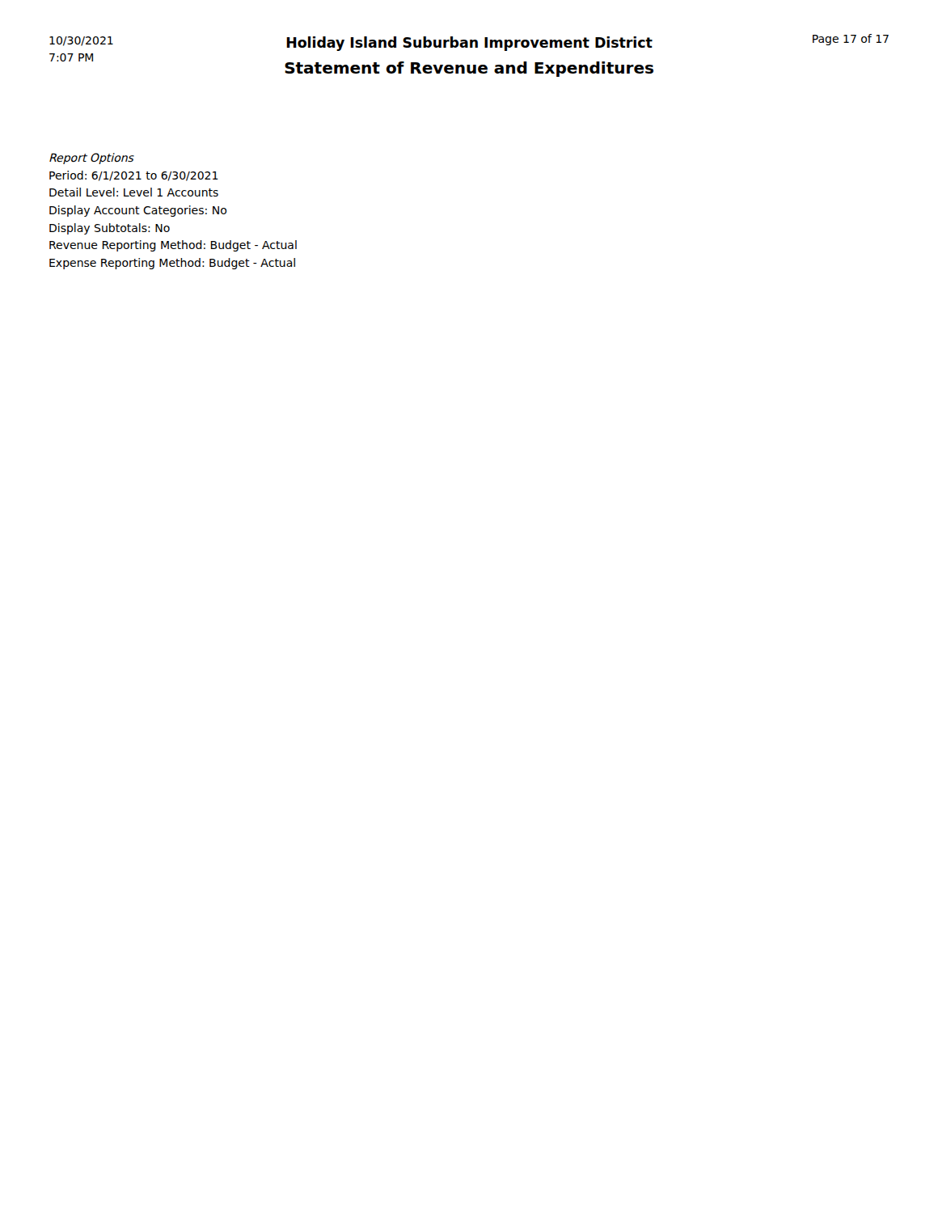10/30/2021
7:07 PM
Holiday Island Suburban Improvement District
Statement of Revenue and Expenditures
Page 17 of 17
Report Options
Period: 6/1/2021 to 6/30/2021
Detail Level: Level 1 Accounts
Display Account Categories: No
Display Subtotals: No
Revenue Reporting Method: Budget - Actual
Expense Reporting Method: Budget - Actual